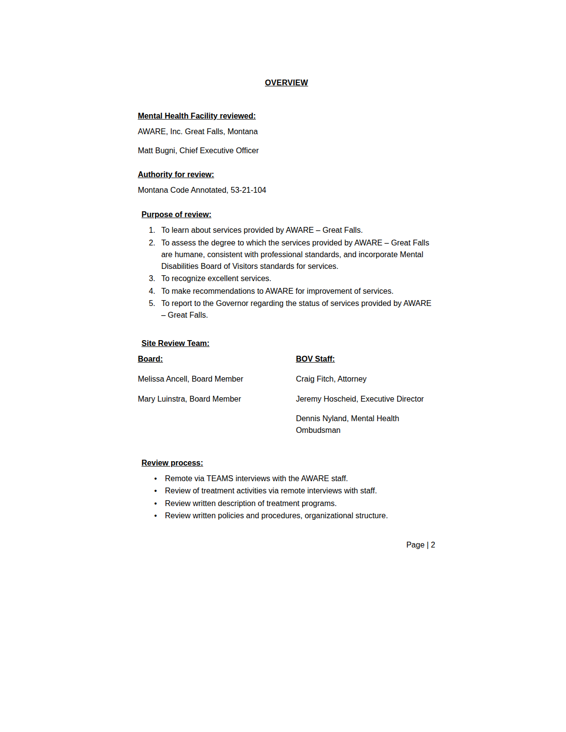OVERVIEW
Mental Health Facility reviewed:
AWARE, Inc. Great Falls, Montana
Matt Bugni, Chief Executive Officer
Authority for review:
Montana Code Annotated, 53-21-104
Purpose of review:
To learn about services provided by AWARE – Great Falls.
To assess the degree to which the services provided by AWARE – Great Falls are humane, consistent with professional standards, and incorporate Mental Disabilities Board of Visitors standards for services.
To recognize excellent services.
To make recommendations to AWARE for improvement of services.
To report to the Governor regarding the status of services provided by AWARE – Great Falls.
Site Review Team:
| Board: | BOV Staff: |
| Melissa Ancell, Board Member | Craig Fitch, Attorney |
| Mary Luinstra, Board Member | Jeremy Hoscheid, Executive Director |
| | Dennis Nyland, Mental Health Ombudsman |
Review process:
Remote via TEAMS interviews with the AWARE staff.
Review of treatment activities via remote interviews with staff.
Review written description of treatment programs.
Review written policies and procedures, organizational structure.
Page | 2